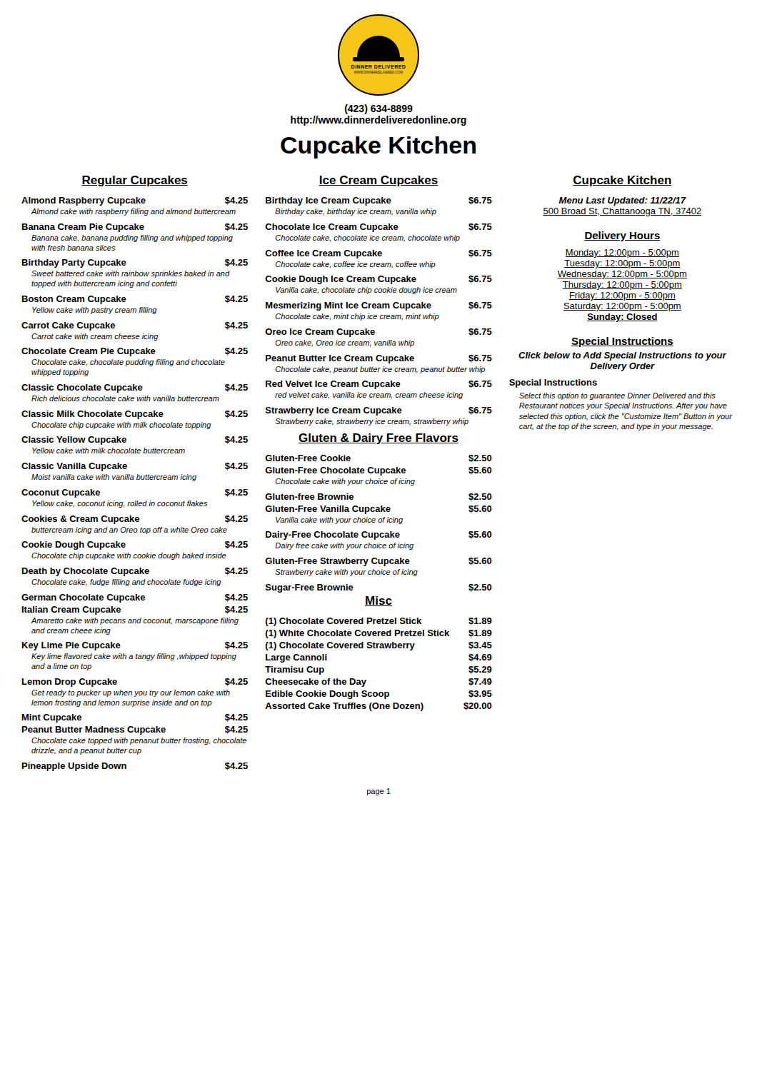DINNER DELIVERED
WWW.DINNERDELIVERED.COM
(423) 634-8899
http://www.dinnerdeliveredonline.org
Cupcake Kitchen
Regular Cupcakes
Almond Raspberry Cupcake$4.25
Almond cake with raspberry filling and almond buttercream
Banana Cream Pie Cupcake$4.25
Banana cake, banana pudding filling and whipped topping with fresh banana slices
Birthday Party Cupcake$4.25
Sweet battered cake with rainbow sprinkles baked in and topped with buttercream icing and confetti
Boston Cream Cupcake$4.25
Yellow cake with pastry cream filling
Carrot Cake Cupcake$4.25
Carrot cake with cream cheese icing
Chocolate Cream Pie Cupcake$4.25
Chocolate cake, chocolate pudding filling and chocolate whipped topping
Classic Chocolate Cupcake$4.25
Rich delicious chocolate cake with vanilla buttercream
Classic Milk Chocolate Cupcake$4.25
Chocolate chip cupcake with milk chocolate topping
Classic Yellow Cupcake$4.25
Yellow cake with milk chocolate buttercream
Classic Vanilla Cupcake$4.25
Moist vanilla cake with vanilla buttercream icing
Coconut Cupcake$4.25
Yellow cake, coconut icing, rolled in coconut flakes
Cookies & Cream Cupcake$4.25
buttercream icing and an Oreo top off a white Oreo cake
Cookie Dough Cupcake$4.25
Chocolate chip cupcake with cookie dough baked inside
Death by Chocolate Cupcake$4.25
Chocolate cake, fudge filling and chocolate fudge icing
German Chocolate Cupcake$4.25
Italian Cream Cupcake$4.25
Amaretto cake with pecans and coconut, marscapone filling and cream cheee icing
Key Lime Pie Cupcake$4.25
Key lime flavored cake with a tangy filling ,whipped topping and a lime on top
Lemon Drop Cupcake$4.25
Get ready to pucker up when you try our lemon cake with lemon frosting and lemon surprise inside and on top
Mint Cupcake$4.25
Peanut Butter Madness Cupcake$4.25
Chocolate cake topped with penanut butter frosting, chocolate drizzle, and a peanut butter cup
Pineapple Upside Down$4.25
Ice Cream Cupcakes
Birthday Ice Cream Cupcake$6.75
Birthday cake, birthday ice cream, vanilla whip
Chocolate Ice Cream Cupcake$6.75
Chocolate cake, chocolate ice cream, chocolate whip
Coffee Ice Cream Cupcake$6.75
Chocolate cake, coffee ice cream, coffee whip
Cookie Dough Ice Cream Cupcake$6.75
Vanilla cake, chocolate chip cookie dough ice cream
Mesmerizing Mint Ice Cream Cupcake$6.75
Chocolate cake, mint chip ice cream, mint whip
Oreo Ice Cream Cupcake$6.75
Oreo cake, Oreo ice cream, vanilla whip
Peanut Butter Ice Cream Cupcake$6.75
Chocolate cake, peanut butter ice cream, peanut butter whip
Red Velvet Ice Cream Cupcake$6.75
red velvet cake, vanilla ice cream, cream cheese icing
Strawberry Ice Cream Cupcake$6.75
Strawberry cake, strawberry ice cream, strawberry whip
Gluten & Dairy Free Flavors
Gluten-Free Cookie$2.50
Gluten-Free Chocolate Cupcake$5.60
Chocolate cake with your choice of icing
Gluten-free Brownie$2.50
Gluten-Free Vanilla Cupcake$5.60
Vanilla cake with your choice of icing
Dairy-Free Chocolate Cupcake$5.60
Dairy free cake with your choice of icing
Gluten-Free Strawberry Cupcake$5.60
Strawberry cake with your choice of icing
Sugar-Free Brownie$2.50
Misc
(1) Chocolate Covered Pretzel Stick$1.89
(1) White Chocolate Covered Pretzel Stick$1.89
(1) Chocolate Covered Strawberry$3.45
Large Cannoli$4.69
Tiramisu Cup$5.29
Cheesecake of the Day$7.49
Edible Cookie Dough Scoop$3.95
Assorted Cake Truffles (One Dozen)$20.00
Cupcake Kitchen
Menu Last Updated: 11/22/17
500 Broad St, Chattanooga TN, 37402
Delivery Hours
Monday: 12:00pm - 5:00pm
Tuesday: 12:00pm - 5:00pm
Wednesday: 12:00pm - 5:00pm
Thursday: 12:00pm - 5:00pm
Friday: 12:00pm - 5:00pm
Saturday: 12:00pm - 5:00pm
Sunday: Closed
Special Instructions
Click below to Add Special Instructions to your Delivery Order
Special Instructions
Select this option to guarantee Dinner Delivered and this Restaurant notices your Special Instructions. After you have selected this option, click the "Customize Item" Button in your cart, at the top of the screen, and type in your message.
page 1